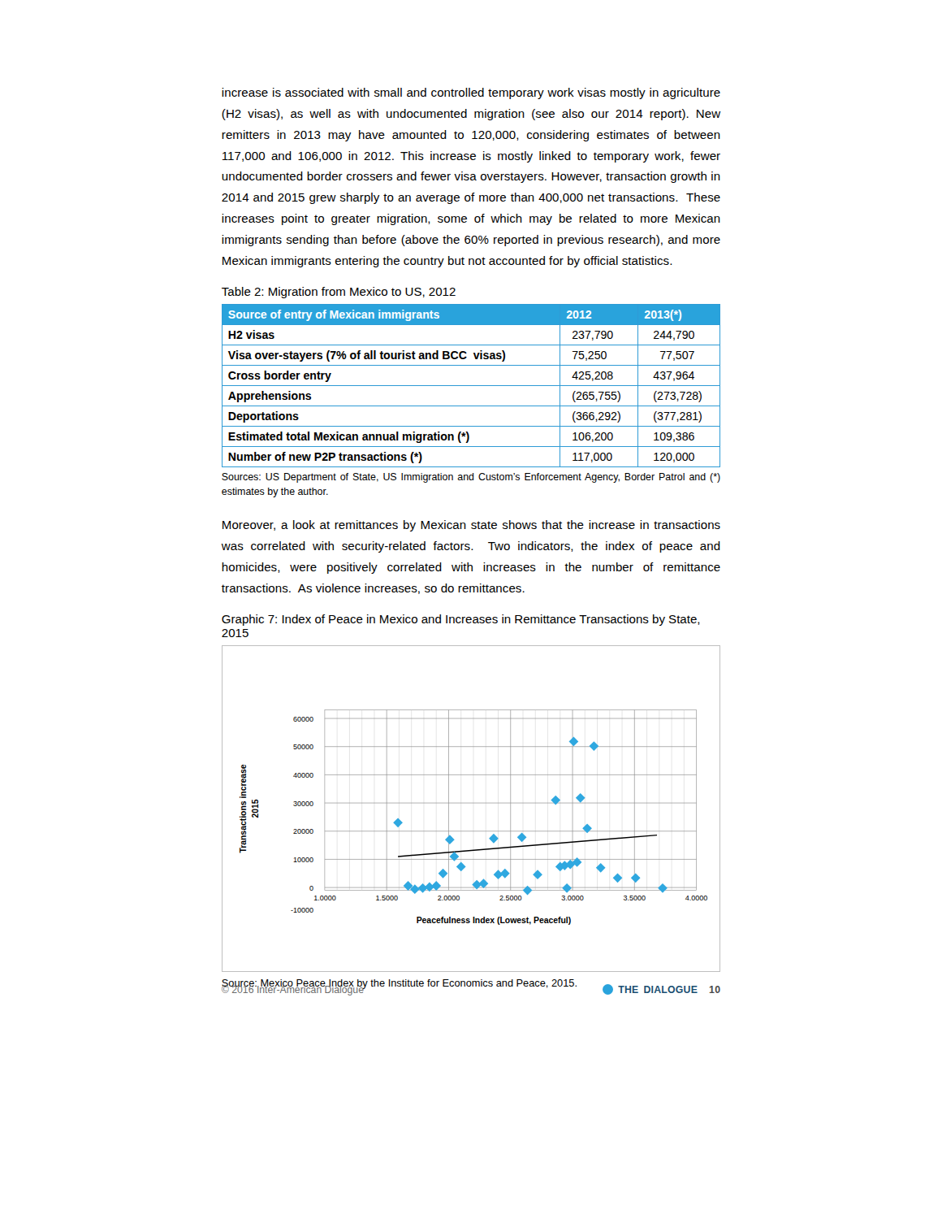increase is associated with small and controlled temporary work visas mostly in agriculture (H2 visas), as well as with undocumented migration (see also our 2014 report). New remitters in 2013 may have amounted to 120,000, considering estimates of between 117,000 and 106,000 in 2012. This increase is mostly linked to temporary work, fewer undocumented border crossers and fewer visa overstayers. However, transaction growth in 2014 and 2015 grew sharply to an average of more than 400,000 net transactions. These increases point to greater migration, some of which may be related to more Mexican immigrants sending than before (above the 60% reported in previous research), and more Mexican immigrants entering the country but not accounted for by official statistics.
Table 2: Migration from Mexico to US, 2012
| Source of entry of Mexican immigrants | 2012 | 2013(*) |
| --- | --- | --- |
| H2 visas | 237,790 | 244,790 |
| Visa over-stayers (7% of all tourist and BCC visas) | 75,250 | 77,507 |
| Cross border entry | 425,208 | 437,964 |
| Apprehensions | (265,755) | (273,728) |
| Deportations | (366,292) | (377,281) |
| Estimated total Mexican annual migration (*) | 106,200 | 109,386 |
| Number of new P2P transactions (*) | 117,000 | 120,000 |
Sources: US Department of State, US Immigration and Custom’s Enforcement Agency, Border Patrol and (*) estimates by the author.
Moreover, a look at remittances by Mexican state shows that the increase in transactions was correlated with security-related factors. Two indicators, the index of peace and homicides, were positively correlated with increases in the number of remittance transactions. As violence increases, so do remittances.
Graphic 7: Index of Peace in Mexico and Increases in Remittance Transactions by State, 2015
Transactions increase 2015 Peacefulness Index (Lowest, Peaceful) 60000 50000 40000 30000 20000 10000 0 -10000 1.0000 1.5000 2.0000 2.5000 3.0000 3.5000 4.0000
Source: Mexico Peace Index by the Institute for Economics and Peace, 2015.
© 2016 Inter-American Dialogue
THE DIALOGUE 10